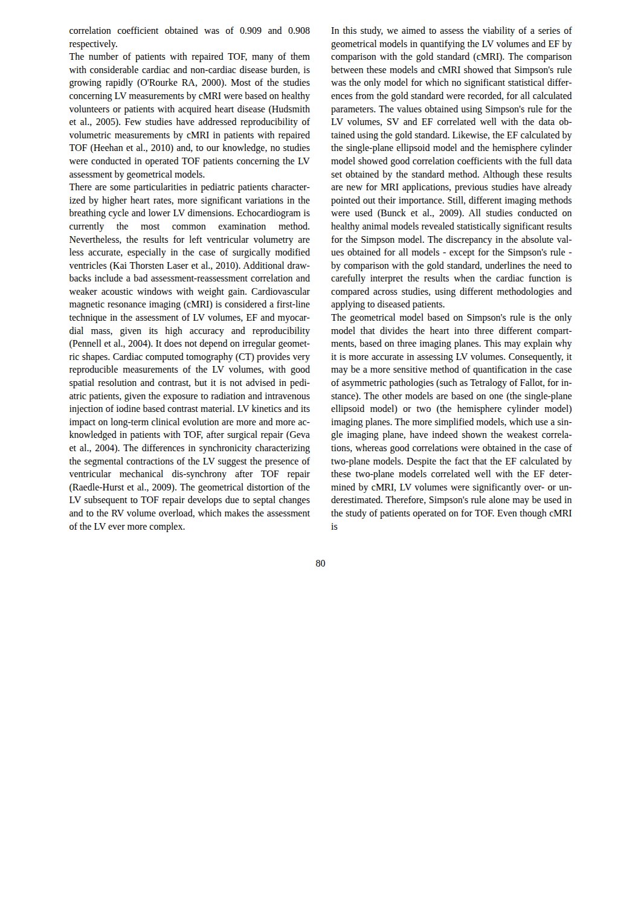correlation coefficient obtained was of 0.909 and 0.908 respectively.
The number of patients with repaired TOF, many of them with considerable cardiac and non-cardiac disease burden, is growing rapidly (O'Rourke RA, 2000). Most of the studies concerning LV measurements by cMRI were based on healthy volunteers or patients with acquired heart disease (Hudsmith et al., 2005). Few studies have addressed reproducibility of volumetric measurements by cMRI in patients with repaired TOF (Heehan et al., 2010) and, to our knowledge, no studies were conducted in operated TOF patients concerning the LV assessment by geometrical models.
There are some particularities in pediatric patients characterized by higher heart rates, more significant variations in the breathing cycle and lower LV dimensions. Echocardiogram is currently the most common examination method. Nevertheless, the results for left ventricular volumetry are less accurate, especially in the case of surgically modified ventricles (Kai Thorsten Laser et al., 2010). Additional drawbacks include a bad assessment-reassessment correlation and weaker acoustic windows with weight gain. Cardiovascular magnetic resonance imaging (cMRI) is considered a first-line technique in the assessment of LV volumes, EF and myocardial mass, given its high accuracy and reproducibility (Pennell et al., 2004). It does not depend on irregular geometric shapes. Cardiac computed tomography (CT) provides very reproducible measurements of the LV volumes, with good spatial resolution and contrast, but it is not advised in pediatric patients, given the exposure to radiation and intravenous injection of iodine based contrast material. LV kinetics and its impact on long-term clinical evolution are more and more acknowledged in patients with TOF, after surgical repair (Geva et al., 2004). The differences in synchronicity characterizing the segmental contractions of the LV suggest the presence of ventricular mechanical dis-synchrony after TOF repair (Raedle-Hurst et al., 2009). The geometrical distortion of the LV subsequent to TOF repair develops due to septal changes and to the RV volume overload, which makes the assessment of the LV ever more complex.
In this study, we aimed to assess the viability of a series of geometrical models in quantifying the LV volumes and EF by comparison with the gold standard (cMRI). The comparison between these models and cMRI showed that Simpson's rule was the only model for which no significant statistical differences from the gold standard were recorded, for all calculated parameters. The values obtained using Simpson's rule for the LV volumes, SV and EF correlated well with the data obtained using the gold standard. Likewise, the EF calculated by the single-plane ellipsoid model and the hemisphere cylinder model showed good correlation coefficients with the full data set obtained by the standard method. Although these results are new for MRI applications, previous studies have already pointed out their importance. Still, different imaging methods were used (Bunck et al., 2009). All studies conducted on healthy animal models revealed statistically significant results for the Simpson model. The discrepancy in the absolute values obtained for all models - except for the Simpson's rule - by comparison with the gold standard, underlines the need to carefully interpret the results when the cardiac function is compared across studies, using different methodologies and applying to diseased patients.
The geometrical model based on Simpson's rule is the only model that divides the heart into three different compartments, based on three imaging planes. This may explain why it is more accurate in assessing LV volumes. Consequently, it may be a more sensitive method of quantification in the case of asymmetric pathologies (such as Tetralogy of Fallot, for instance). The other models are based on one (the single-plane ellipsoid model) or two (the hemisphere cylinder model) imaging planes. The more simplified models, which use a single imaging plane, have indeed shown the weakest correlations, whereas good correlations were obtained in the case of two-plane models. Despite the fact that the EF calculated by these two-plane models correlated well with the EF determined by cMRI, LV volumes were significantly over- or underestimated. Therefore, Simpson's rule alone may be used in the study of patients operated on for TOF. Even though cMRI is
80